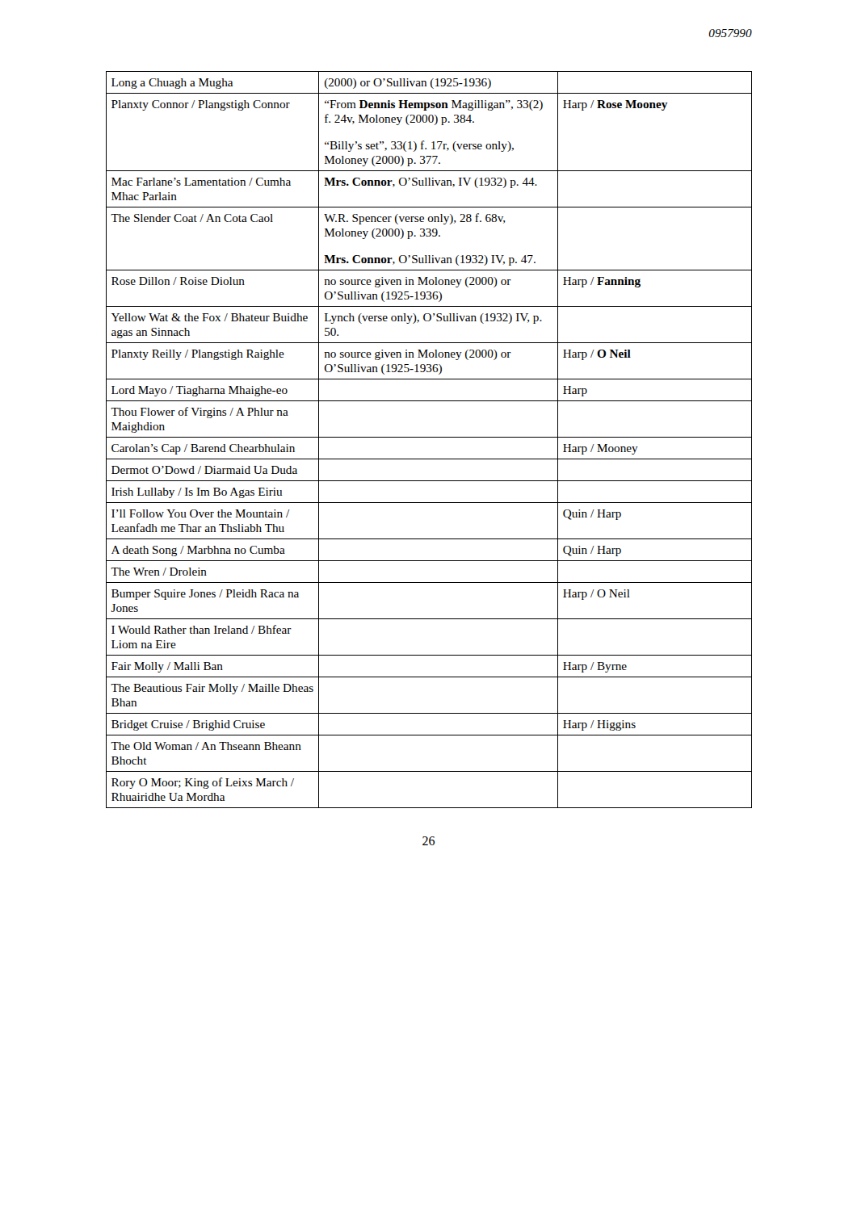0957990
| Long a Chuagh a Mugha | (2000) or O’Sullivan (1925-1936) | |
| Planxty Connor / Plangstigh Connor | “From Dennis Hempson Magilligan”, 33(2) f. 24v, Moloney (2000) p. 384. “Billy’s set”, 33(1) f. 17r, (verse only), Moloney (2000) p. 377. | Harp / Rose Mooney |
| Mac Farlane’s Lamentation / Cumha Mhac Parlain | Mrs. Connor , O’Sullivan, IV (1932) p. 44. | |
| The Slender Coat / An Cota Caol | W.R. Spencer (verse only), 28 f. 68v, Moloney (2000) p. 339. Mrs. Connor , O’Sullivan (1932) IV, p. 47. | |
| Rose Dillon / Roise Diolun | no source given in Moloney (2000) or O’Sullivan (1925-1936) | Harp / Fanning |
| Yellow Wat & the Fox / Bhateur Buidhe agas an Sinnach | Lynch (verse only), O’Sullivan (1932) IV, p. 50. | |
| Planxty Reilly / Plangstigh Raighle | no source given in Moloney (2000) or O’Sullivan (1925-1936) | Harp / O Neil |
| Lord Mayo / Tiagharna Mhaighe-eo | | Harp |
| Thou Flower of Virgins / A Phlur na Maighdion | | |
| Carolan’s Cap / Barend Chearbhulain | | Harp / Mooney |
| Dermot O’Dowd / Diarmaid Ua Duda | | |
| Irish Lullaby / Is Im Bo Agas Eiriu | | |
| I’ll Follow You Over the Mountain / Leanfadh me Thar an Thsliabh Thu | | Quin / Harp |
| A death Song / Marbhna no Cumba | | Quin / Harp |
| The Wren / Drolein | | |
| Bumper Squire Jones / Pleidh Raca na Jones | | Harp / O Neil |
| I Would Rather than Ireland / Bhfear Liom na Eire | | |
| Fair Molly / Malli Ban | | Harp / Byrne |
| The Beautious Fair Molly / Maille Dheas Bhan | | |
| Bridget Cruise / Brighid Cruise | | Harp / Higgins |
| The Old Woman / An Thseann Bheann Bhocht | | |
| Rory O Moor; King of Leixs March / Rhuairidhe Ua Mordha | | |
26